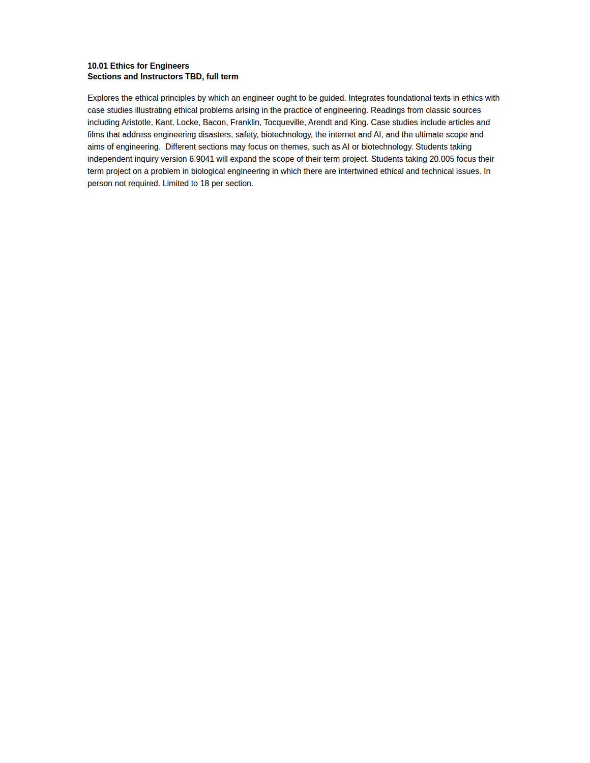10.01 Ethics for Engineers
Sections and Instructors TBD, full term
Explores the ethical principles by which an engineer ought to be guided. Integrates foundational texts in ethics with case studies illustrating ethical problems arising in the practice of engineering. Readings from classic sources including Aristotle, Kant, Locke, Bacon, Franklin, Tocqueville, Arendt and King. Case studies include articles and films that address engineering disasters, safety, biotechnology, the internet and AI, and the ultimate scope and aims of engineering. Different sections may focus on themes, such as AI or biotechnology. Students taking independent inquiry version 6.9041 will expand the scope of their term project. Students taking 20.005 focus their term project on a problem in biological engineering in which there are intertwined ethical and technical issues. In person not required. Limited to 18 per section.